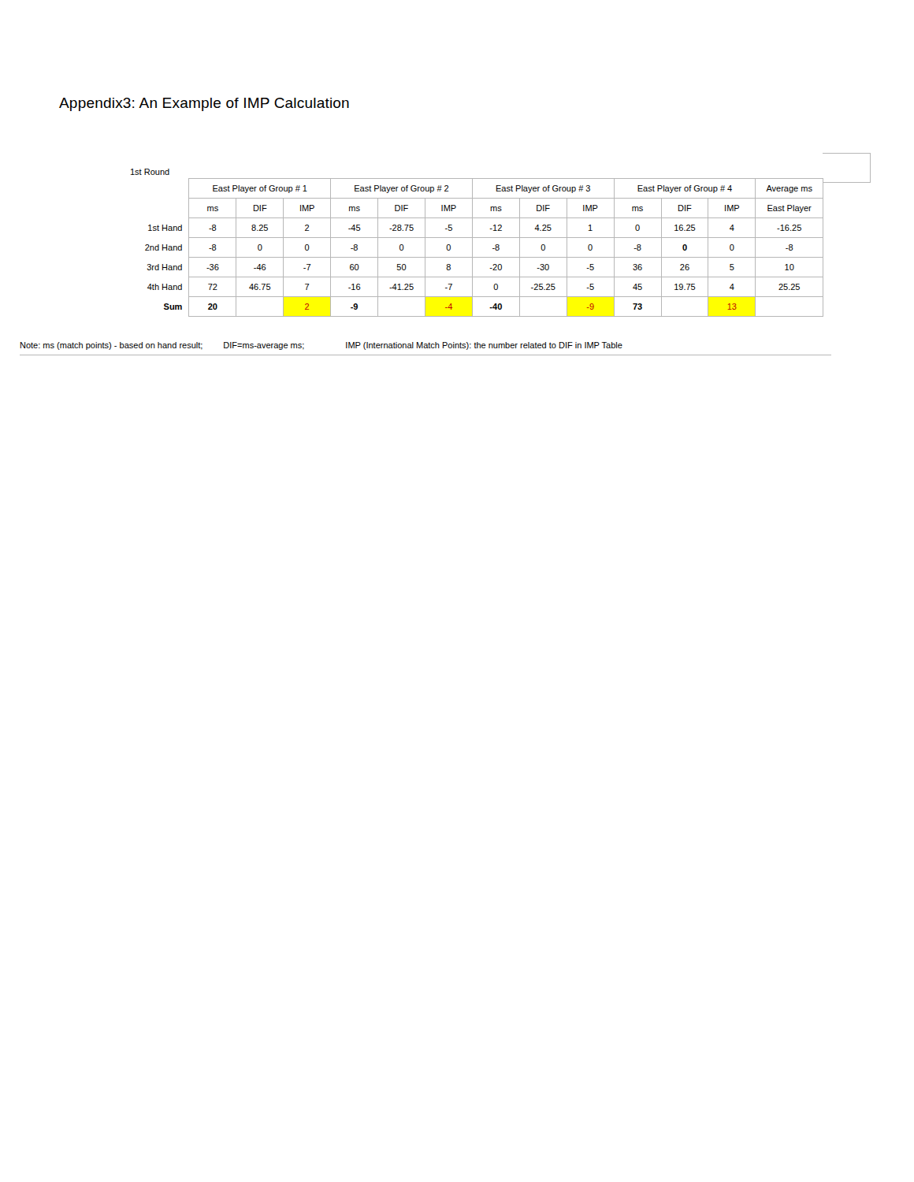Appendix3: An Example of IMP Calculation
1st Round
| | East Player of Group # 1 | East Player of Group # 2 | East Player of Group # 3 | East Player of Group # 4 | Average ms |
| | ms | DIF | IMP | ms | DIF | IMP | ms | DIF | IMP | ms | DIF | IMP | East Player |
| 1st Hand | -8 | 8.25 | 2 | -45 | -28.75 | -5 | -12 | 4.25 | 1 | 0 | 16.25 | 4 | -16.25 |
| 2nd Hand | -8 | 0 | 0 | -8 | 0 | 0 | -8 | 0 | 0 | -8 | 0 | 0 | -8 |
| 3rd Hand | -36 | -46 | -7 | 60 | 50 | 8 | -20 | -30 | -5 | 36 | 26 | 5 | 10 |
| 4th Hand | 72 | 46.75 | 7 | -16 | -41.25 | -7 | 0 | -25.25 | -5 | 45 | 19.75 | 4 | 25.25 |
| Sum | 20 | | 2 | -9 | | -4 | -40 | | -9 | 73 | | 13 | |
Note: ms (match points) - based on hand result; DIF=ms-average ms; IMP (International Match Points): the number related to DIF in IMP Table